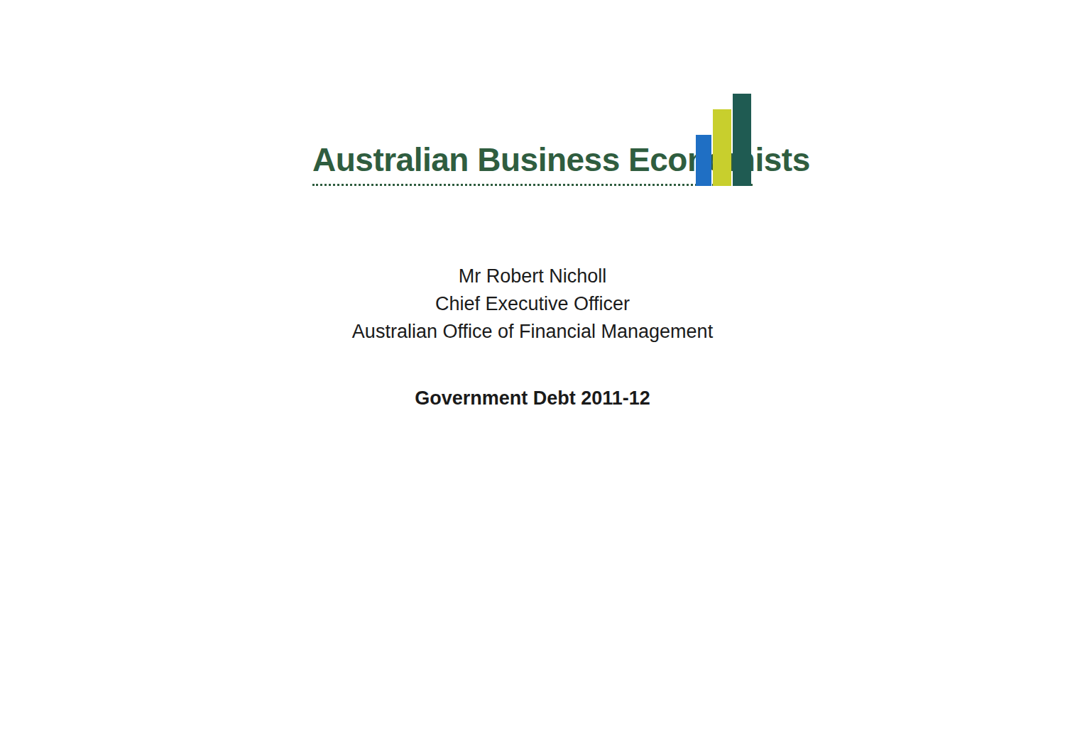Australian Business Economists
Mr Robert Nicholl
Chief Executive Officer
Australian Office of Financial Management
Government Debt 2011-12